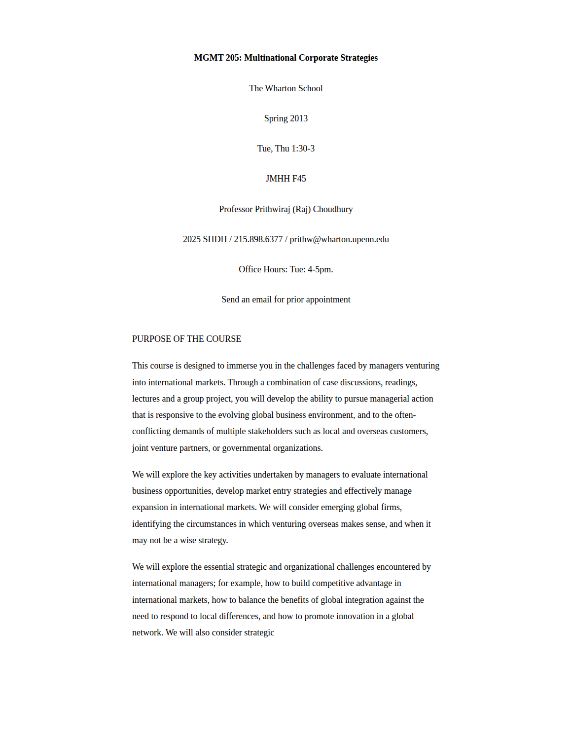MGMT 205: Multinational Corporate Strategies
The Wharton School
Spring 2013
Tue, Thu 1:30-3
JMHH F45
Professor Prithwiraj (Raj) Choudhury
2025 SHDH / 215.898.6377 / prithw@wharton.upenn.edu
Office Hours: Tue: 4-5pm.
Send an email for prior appointment
PURPOSE OF THE COURSE
This course is designed to immerse you in the challenges faced by managers venturing into international markets. Through a combination of case discussions, readings, lectures and a group project, you will develop the ability to pursue managerial action that is responsive to the evolving global business environment, and to the often-conflicting demands of multiple stakeholders such as local and overseas customers, joint venture partners, or governmental organizations.
We will explore the key activities undertaken by managers to evaluate international business opportunities, develop market entry strategies and effectively manage expansion in international markets. We will consider emerging global firms, identifying the circumstances in which venturing overseas makes sense, and when it may not be a wise strategy.
We will explore the essential strategic and organizational challenges encountered by international managers; for example, how to build competitive advantage in international markets, how to balance the benefits of global integration against the need to respond to local differences, and how to promote innovation in a global network. We will also consider strategic